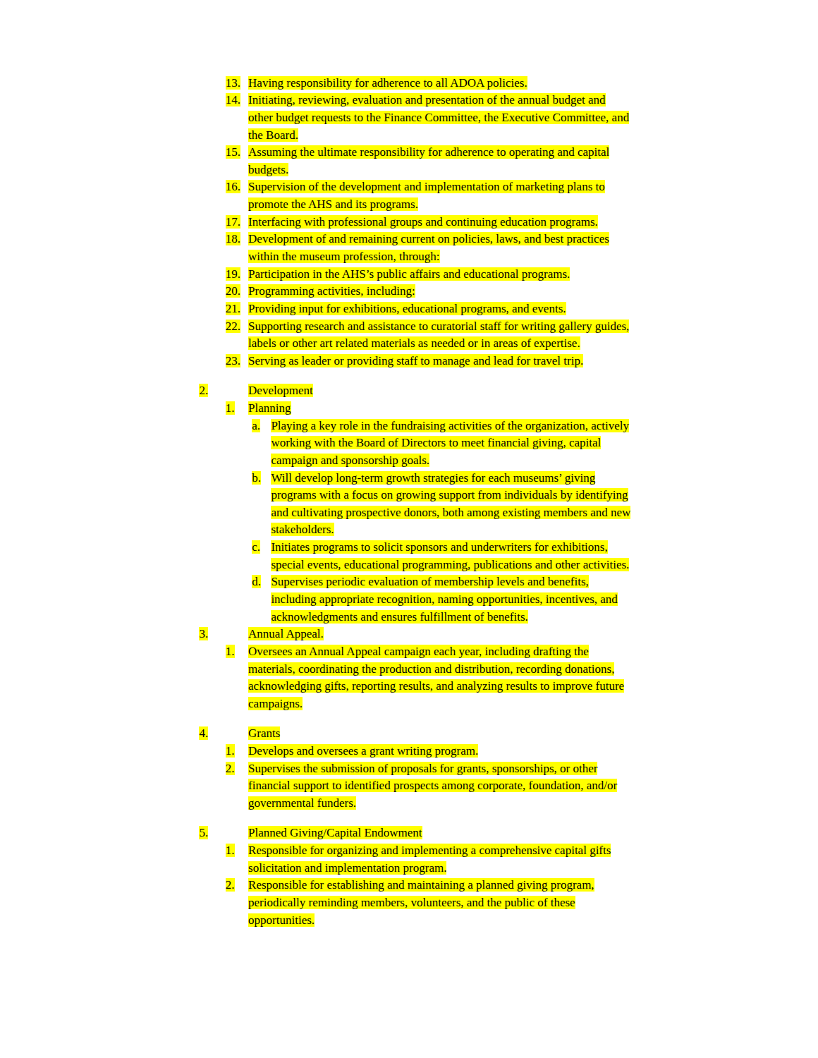13. Having responsibility for adherence to all ADOA policies.
14. Initiating, reviewing, evaluation and presentation of the annual budget and other budget requests to the Finance Committee, the Executive Committee, and the Board.
15. Assuming the ultimate responsibility for adherence to operating and capital budgets.
16. Supervision of the development and implementation of marketing plans to promote the AHS and its programs.
17. Interfacing with professional groups and continuing education programs.
18. Development of and remaining current on policies, laws, and best practices within the museum profession, through:
19. Participation in the AHS’s public affairs and educational programs.
20. Programming activities, including:
21. Providing input for exhibitions, educational programs, and events.
22. Supporting research and assistance to curatorial staff for writing gallery guides, labels or other art related materials as needed or in areas of expertise.
23. Serving as leader or providing staff to manage and lead for travel trip.
2. Development
1. Planning
a. Playing a key role in the fundraising activities of the organization, actively working with the Board of Directors to meet financial giving, capital campaign and sponsorship goals.
b. Will develop long-term growth strategies for each museums’ giving programs with a focus on growing support from individuals by identifying and cultivating prospective donors, both among existing members and new stakeholders.
c. Initiates programs to solicit sponsors and underwriters for exhibitions, special events, educational programming, publications and other activities.
d. Supervises periodic evaluation of membership levels and benefits, including appropriate recognition, naming opportunities, incentives, and acknowledgments and ensures fulfillment of benefits.
3. Annual Appeal.
1. Oversees an Annual Appeal campaign each year, including drafting the materials, coordinating the production and distribution, recording donations, acknowledging gifts, reporting results, and analyzing results to improve future campaigns.
4. Grants
1. Develops and oversees a grant writing program.
2. Supervises the submission of proposals for grants, sponsorships, or other financial support to identified prospects among corporate, foundation, and/or governmental funders.
5. Planned Giving/Capital Endowment
1. Responsible for organizing and implementing a comprehensive capital gifts solicitation and implementation program.
2. Responsible for establishing and maintaining a planned giving program, periodically reminding members, volunteers, and the public of these opportunities.